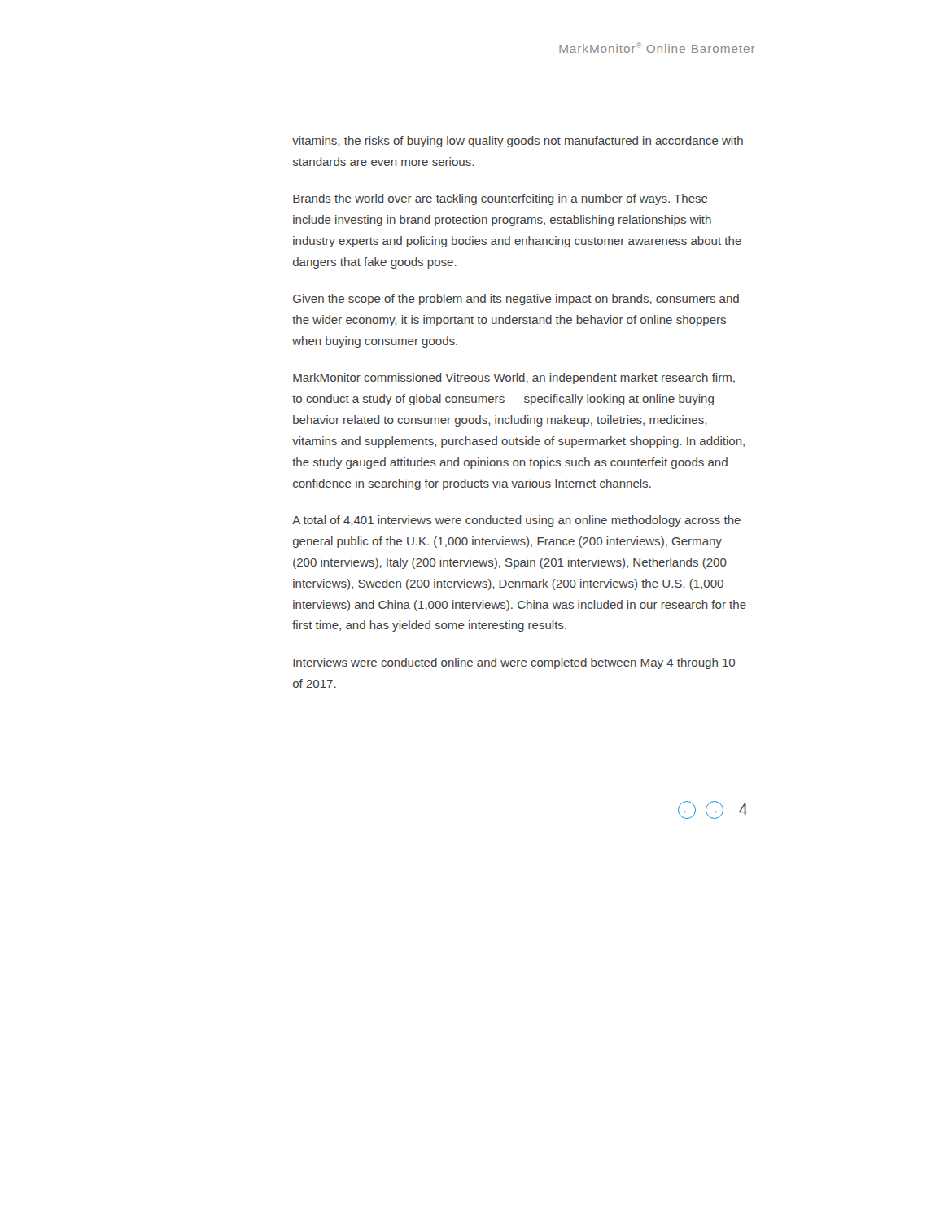MarkMonitor® Online Barometer
vitamins, the risks of buying low quality goods not manufactured in accordance with standards are even more serious.
Brands the world over are tackling counterfeiting in a number of ways. These include investing in brand protection programs, establishing relationships with industry experts and policing bodies and enhancing customer awareness about the dangers that fake goods pose.
Given the scope of the problem and its negative impact on brands, consumers and the wider economy, it is important to understand the behavior of online shoppers when buying consumer goods.
MarkMonitor commissioned Vitreous World, an independent market research firm, to conduct a study of global consumers — specifically looking at online buying behavior related to consumer goods, including makeup, toiletries, medicines, vitamins and supplements, purchased outside of supermarket shopping. In addition, the study gauged attitudes and opinions on topics such as counterfeit goods and confidence in searching for products via various Internet channels.
A total of 4,401 interviews were conducted using an online methodology across the general public of the U.K. (1,000 interviews), France (200 interviews), Germany (200 interviews), Italy (200 interviews), Spain (201 interviews), Netherlands (200 interviews), Sweden (200 interviews), Denmark (200 interviews) the U.S. (1,000 interviews) and China (1,000 interviews). China was included in our research for the first time, and has yielded some interesting results.
Interviews were conducted online and were completed between May 4 through 10 of 2017.
← → 4